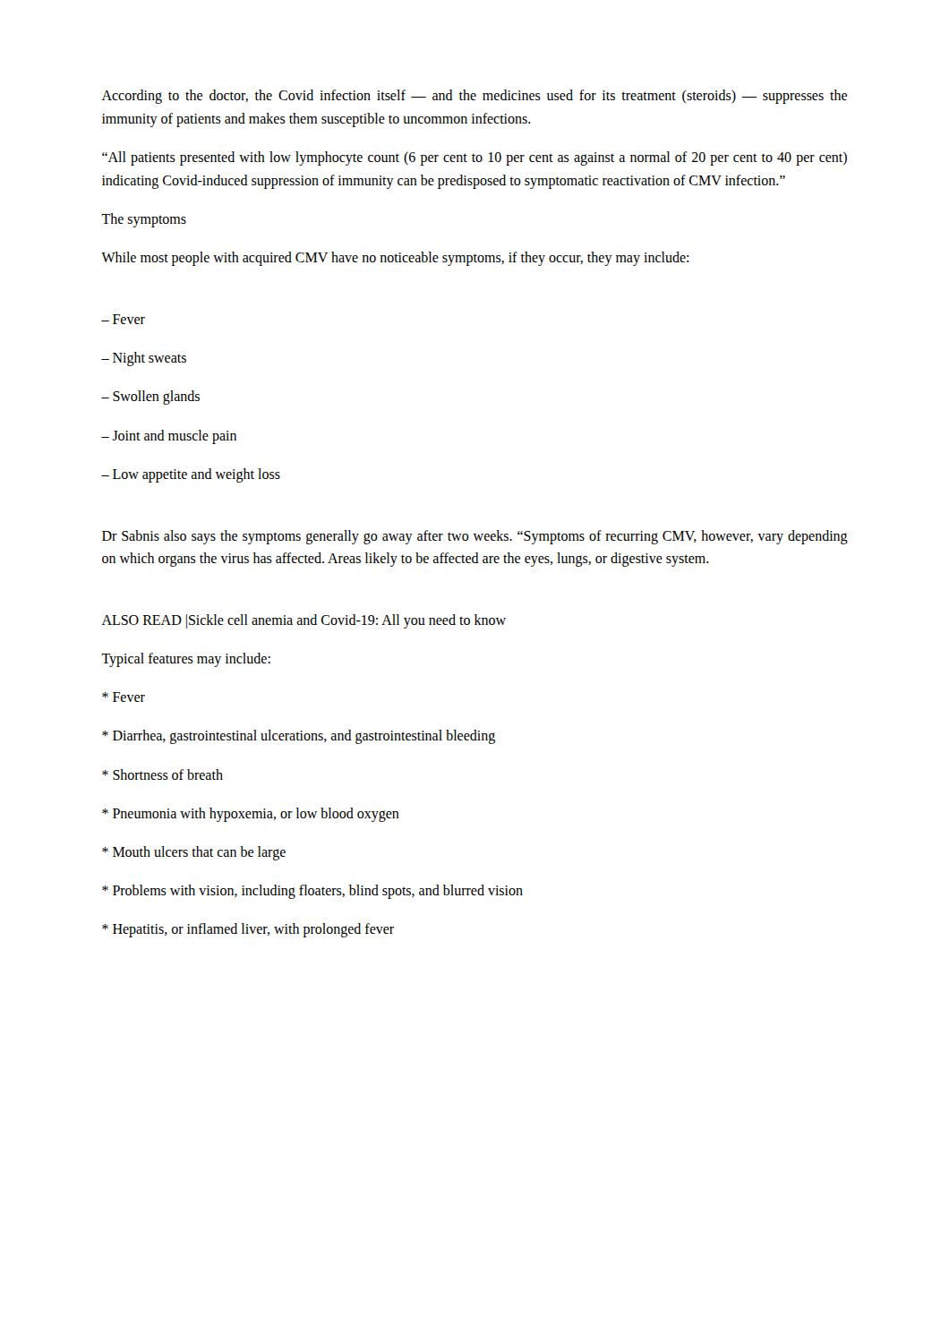According to the doctor, the Covid infection itself — and the medicines used for its treatment (steroids) — suppresses the immunity of patients and makes them susceptible to uncommon infections.
“All patients presented with low lymphocyte count (6 per cent to 10 per cent as against a normal of 20 per cent to 40 per cent) indicating Covid-induced suppression of immunity can be predisposed to symptomatic reactivation of CMV infection.”
The symptoms
While most people with acquired CMV have no noticeable symptoms, if they occur, they may include:
– Fever
– Night sweats
– Swollen glands
– Joint and muscle pain
– Low appetite and weight loss
Dr Sabnis also says the symptoms generally go away after two weeks. “Symptoms of recurring CMV, however, vary depending on which organs the virus has affected. Areas likely to be affected are the eyes, lungs, or digestive system.
ALSO READ |Sickle cell anemia and Covid-19: All you need to know
Typical features may include:
* Fever
* Diarrhea, gastrointestinal ulcerations, and gastrointestinal bleeding
* Shortness of breath
* Pneumonia with hypoxemia, or low blood oxygen
* Mouth ulcers that can be large
* Problems with vision, including floaters, blind spots, and blurred vision
* Hepatitis, or inflamed liver, with prolonged fever